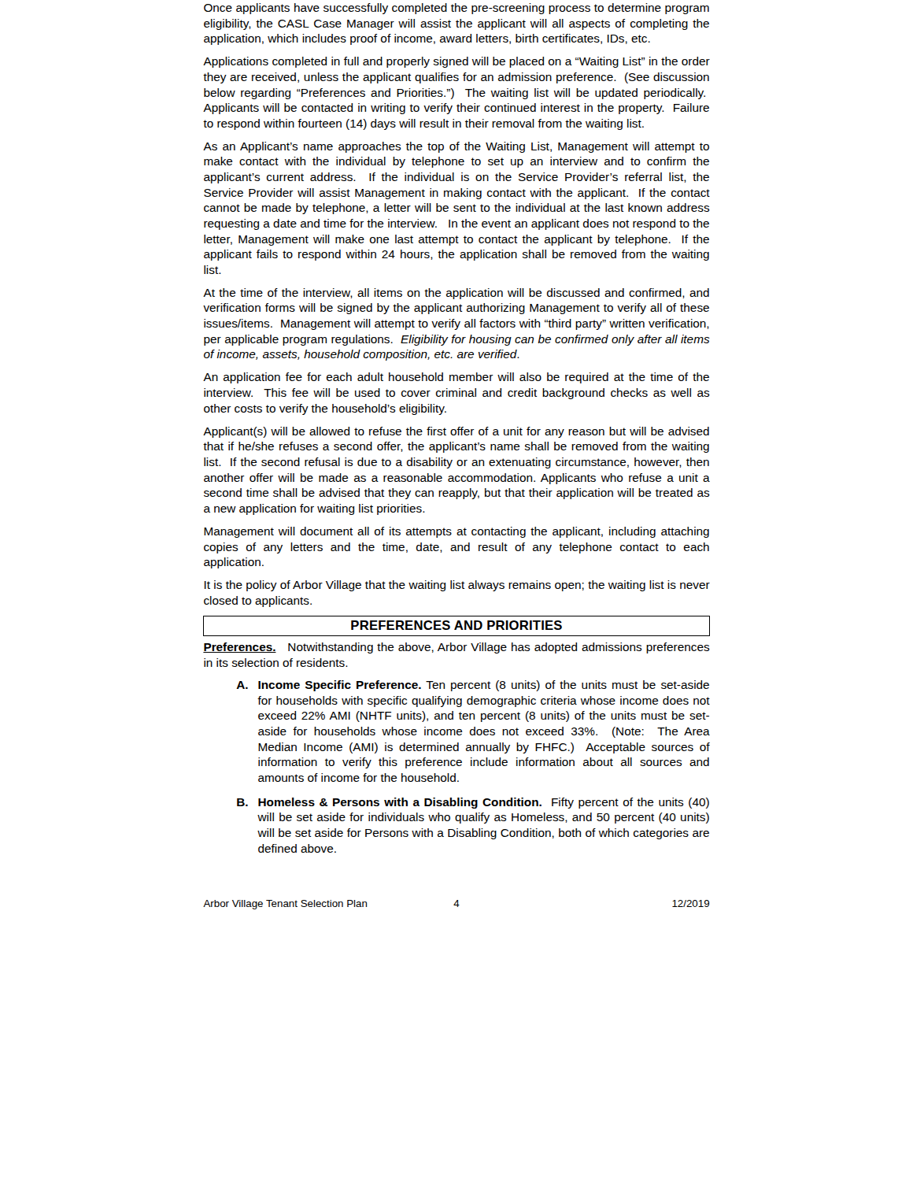Once applicants have successfully completed the pre-screening process to determine program eligibility, the CASL Case Manager will assist the applicant will all aspects of completing the application, which includes proof of income, award letters, birth certificates, IDs, etc.
Applications completed in full and properly signed will be placed on a “Waiting List” in the order they are received, unless the applicant qualifies for an admission preference. (See discussion below regarding “Preferences and Priorities.”) The waiting list will be updated periodically. Applicants will be contacted in writing to verify their continued interest in the property. Failure to respond within fourteen (14) days will result in their removal from the waiting list.
As an Applicant’s name approaches the top of the Waiting List, Management will attempt to make contact with the individual by telephone to set up an interview and to confirm the applicant’s current address. If the individual is on the Service Provider’s referral list, the Service Provider will assist Management in making contact with the applicant. If the contact cannot be made by telephone, a letter will be sent to the individual at the last known address requesting a date and time for the interview. In the event an applicant does not respond to the letter, Management will make one last attempt to contact the applicant by telephone. If the applicant fails to respond within 24 hours, the application shall be removed from the waiting list.
At the time of the interview, all items on the application will be discussed and confirmed, and verification forms will be signed by the applicant authorizing Management to verify all of these issues/items. Management will attempt to verify all factors with “third party” written verification, per applicable program regulations. Eligibility for housing can be confirmed only after all items of income, assets, household composition, etc. are verified.
An application fee for each adult household member will also be required at the time of the interview. This fee will be used to cover criminal and credit background checks as well as other costs to verify the household’s eligibility.
Applicant(s) will be allowed to refuse the first offer of a unit for any reason but will be advised that if he/she refuses a second offer, the applicant’s name shall be removed from the waiting list. If the second refusal is due to a disability or an extenuating circumstance, however, then another offer will be made as a reasonable accommodation. Applicants who refuse a unit a second time shall be advised that they can reapply, but that their application will be treated as a new application for waiting list priorities.
Management will document all of its attempts at contacting the applicant, including attaching copies of any letters and the time, date, and result of any telephone contact to each application.
It is the policy of Arbor Village that the waiting list always remains open; the waiting list is never closed to applicants.
PREFERENCES AND PRIORITIES
Preferences. Notwithstanding the above, Arbor Village has adopted admissions preferences in its selection of residents.
Income Specific Preference. Ten percent (8 units) of the units must be set-aside for households with specific qualifying demographic criteria whose income does not exceed 22% AMI (NHTF units), and ten percent (8 units) of the units must be set-aside for households whose income does not exceed 33%. (Note: The Area Median Income (AMI) is determined annually by FHFC.) Acceptable sources of information to verify this preference include information about all sources and amounts of income for the household.
Homeless & Persons with a Disabling Condition. Fifty percent of the units (40) will be set aside for individuals who qualify as Homeless, and 50 percent (40 units) will be set aside for Persons with a Disabling Condition, both of which categories are defined above.
Arbor Village Tenant Selection Plan 4 12/2019